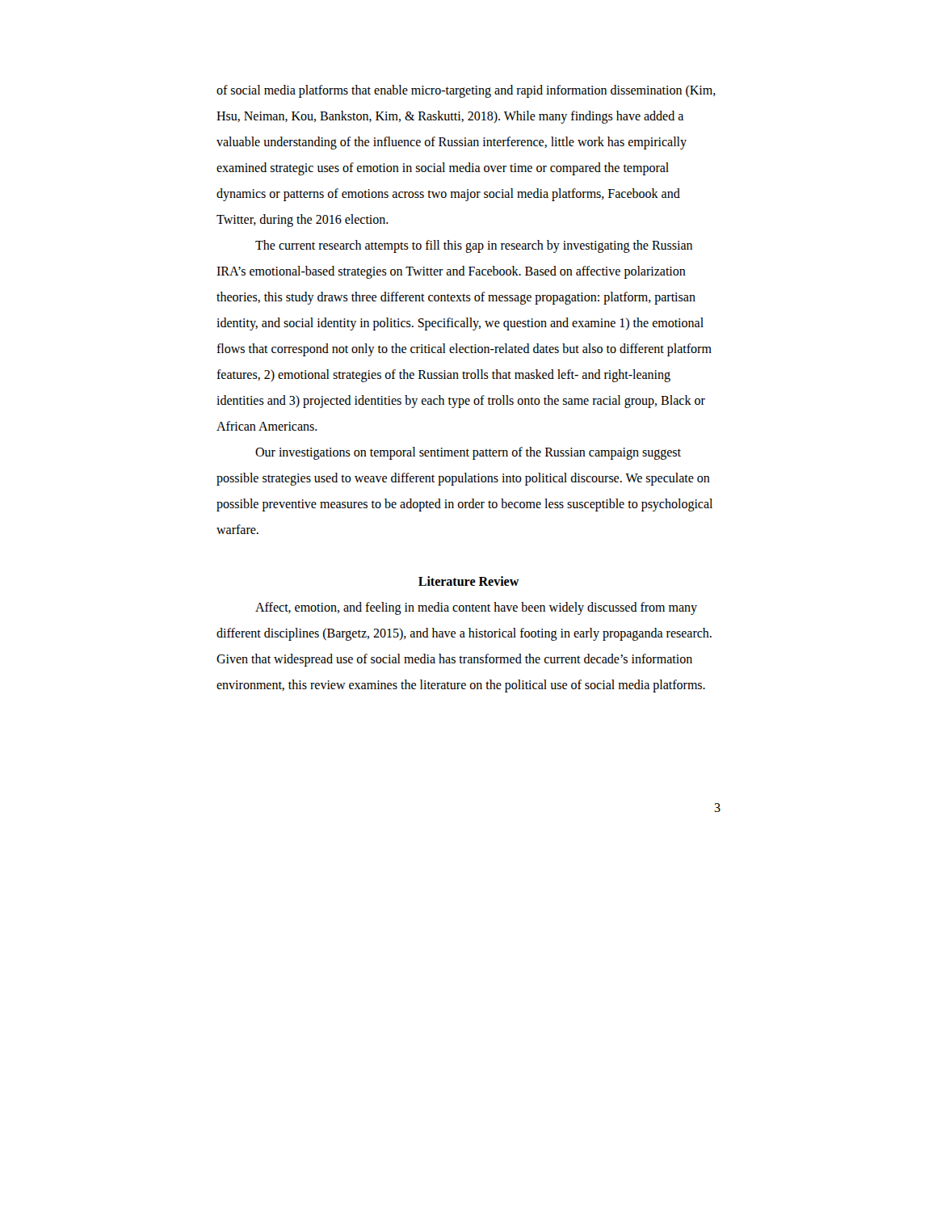of social media platforms that enable micro-targeting and rapid information dissemination (Kim, Hsu, Neiman, Kou, Bankston, Kim, & Raskutti, 2018). While many findings have added a valuable understanding of the influence of Russian interference, little work has empirically examined strategic uses of emotion in social media over time or compared the temporal dynamics or patterns of emotions across two major social media platforms, Facebook and Twitter, during the 2016 election.
The current research attempts to fill this gap in research by investigating the Russian IRA’s emotional-based strategies on Twitter and Facebook. Based on affective polarization theories, this study draws three different contexts of message propagation: platform, partisan identity, and social identity in politics. Specifically, we question and examine 1) the emotional flows that correspond not only to the critical election-related dates but also to different platform features, 2) emotional strategies of the Russian trolls that masked left- and right-leaning identities and 3) projected identities by each type of trolls onto the same racial group, Black or African Americans.
Our investigations on temporal sentiment pattern of the Russian campaign suggest possible strategies used to weave different populations into political discourse. We speculate on possible preventive measures to be adopted in order to become less susceptible to psychological warfare.
Literature Review
Affect, emotion, and feeling in media content have been widely discussed from many different disciplines (Bargetz, 2015), and have a historical footing in early propaganda research. Given that widespread use of social media has transformed the current decade’s information environment, this review examines the literature on the political use of social media platforms.
3